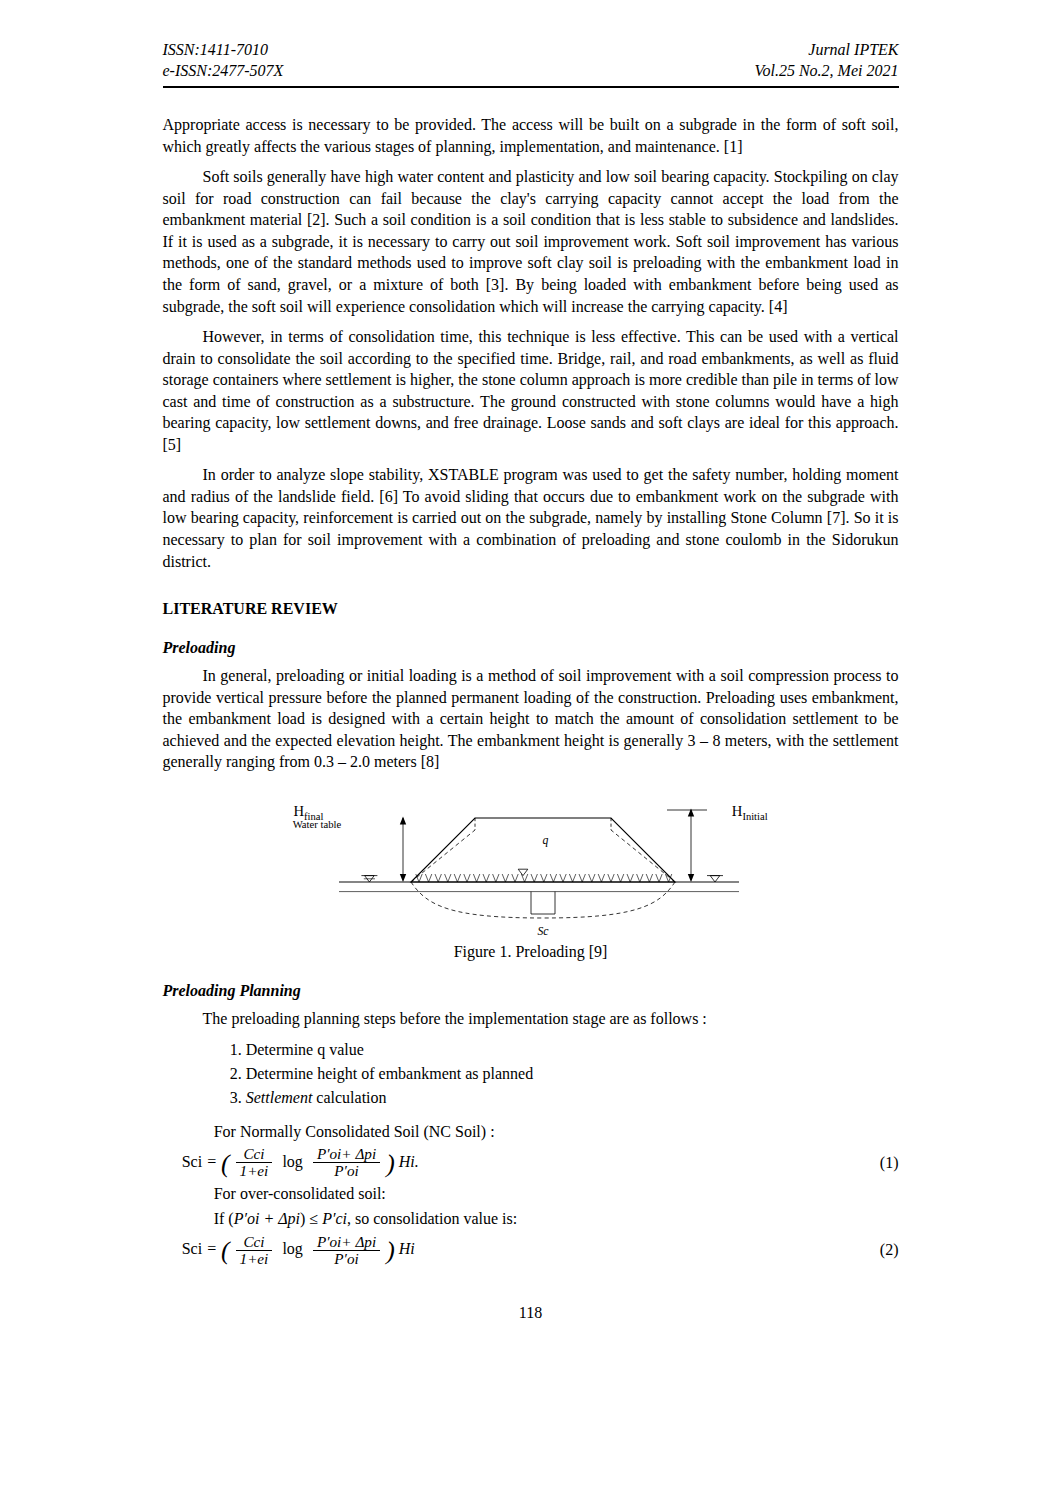ISSN:1411-7010
e-ISSN:2477-507X
Jurnal IPTEK
Vol.25 No.2, Mei 2021
Appropriate access is necessary to be provided. The access will be built on a subgrade in the form of soft soil, which greatly affects the various stages of planning, implementation, and maintenance. [1]
Soft soils generally have high water content and plasticity and low soil bearing capacity. Stockpiling on clay soil for road construction can fail because the clay's carrying capacity cannot accept the load from the embankment material [2]. Such a soil condition is a soil condition that is less stable to subsidence and landslides. If it is used as a subgrade, it is necessary to carry out soil improvement work. Soft soil improvement has various methods, one of the standard methods used to improve soft clay soil is preloading with the embankment load in the form of sand, gravel, or a mixture of both [3]. By being loaded with embankment before being used as subgrade, the soft soil will experience consolidation which will increase the carrying capacity. [4]
However, in terms of consolidation time, this technique is less effective. This can be used with a vertical drain to consolidate the soil according to the specified time. Bridge, rail, and road embankments, as well as fluid storage containers where settlement is higher, the stone column approach is more credible than pile in terms of low cast and time of construction as a substructure. The ground constructed with stone columns would have a high bearing capacity, low settlement downs, and free drainage. Loose sands and soft clays are ideal for this approach. [5]
In order to analyze slope stability, XSTABLE program was used to get the safety number, holding moment and radius of the landslide field. [6] To avoid sliding that occurs due to embankment work on the subgrade with low bearing capacity, reinforcement is carried out on the subgrade, namely by installing Stone Column [7]. So it is necessary to plan for soil improvement with a combination of preloading and stone coulomb in the Sidorukun district.
LITERATURE REVIEW
Preloading
In general, preloading or initial loading is a method of soil improvement with a soil compression process to provide vertical pressure before the planned permanent loading of the construction. Preloading uses embankment, the embankment load is designed with a certain height to match the amount of consolidation settlement to be achieved and the expected elevation height. The embankment height is generally 3 – 8 meters, with the settlement generally ranging from 0.3 – 2.0 meters [8]
q Sc Hfinal HInitial Water table
Figure 1. Preloading [9]
Preloading Planning
The preloading planning steps before the implementation stage are as follows :
Determine q value
Determine height of embankment as planned
Settlement calculation
For Normally Consolidated Soil (NC Soil) :
Sci = ( Cci 1+ei log P′oi+ Δpi P′oi ) Hi. (1)
For over-consolidated soil:
If (P′oi + Δpi) ≤ P′ci, so consolidation value is:
Sci = ( Cci 1+ei log P′oi+ Δpi P′oi ) Hi (2)
118